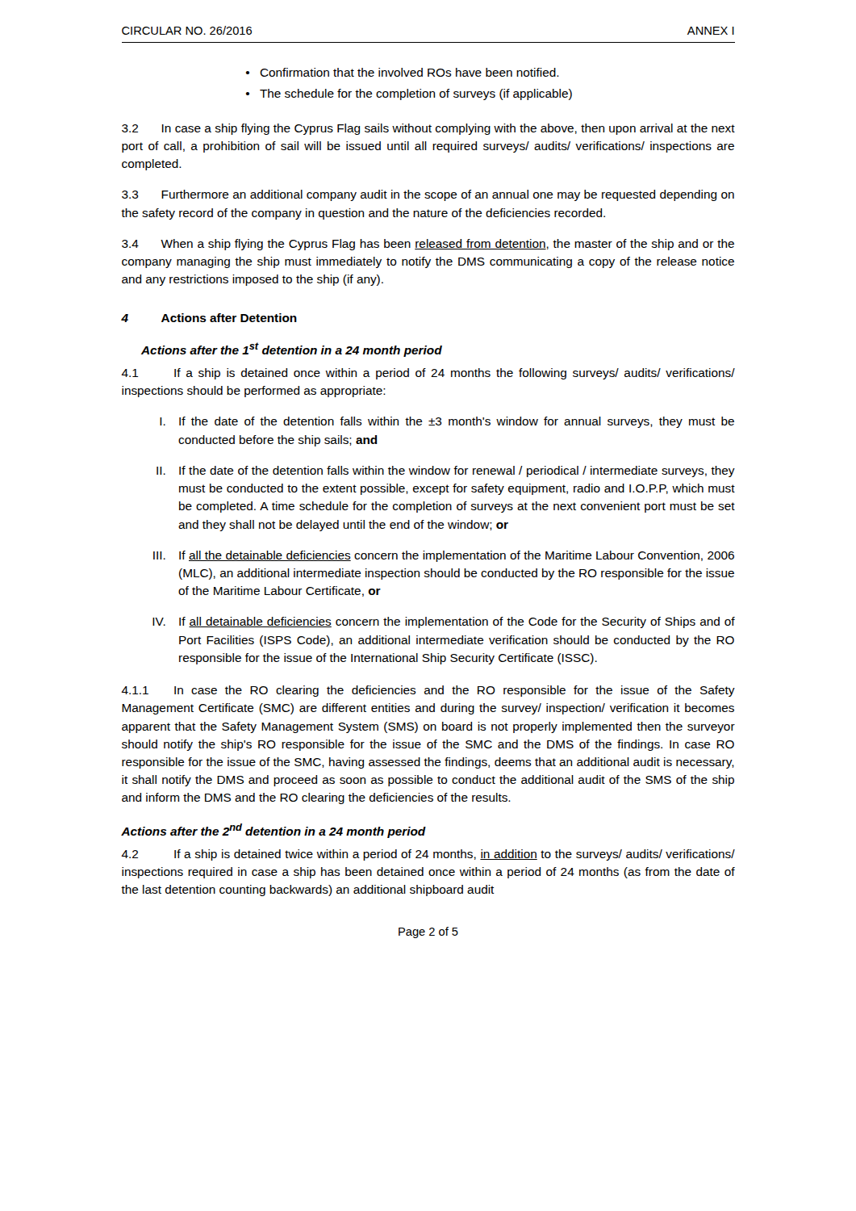CIRCULAR NO. 26/2016
ANNEX I
Confirmation that the involved ROs have been notified.
The schedule for the completion of surveys (if applicable)
3.2 In case a ship flying the Cyprus Flag sails without complying with the above, then upon arrival at the next port of call, a prohibition of sail will be issued until all required surveys/ audits/ verifications/ inspections are completed.
3.3 Furthermore an additional company audit in the scope of an annual one may be requested depending on the safety record of the company in question and the nature of the deficiencies recorded.
3.4 When a ship flying the Cyprus Flag has been released from detention, the master of the ship and or the company managing the ship must immediately to notify the DMS communicating a copy of the release notice and any restrictions imposed to the ship (if any).
4 Actions after Detention
Actions after the 1st detention in a 24 month period
4.1 If a ship is detained once within a period of 24 months the following surveys/ audits/ verifications/ inspections should be performed as appropriate:
I. If the date of the detention falls within the ±3 month's window for annual surveys, they must be conducted before the ship sails; and
II. If the date of the detention falls within the window for renewal / periodical / intermediate surveys, they must be conducted to the extent possible, except for safety equipment, radio and I.O.P.P, which must be completed. A time schedule for the completion of surveys at the next convenient port must be set and they shall not be delayed until the end of the window; or
III. If all the detainable deficiencies concern the implementation of the Maritime Labour Convention, 2006 (MLC), an additional intermediate inspection should be conducted by the RO responsible for the issue of the Maritime Labour Certificate, or
IV. If all detainable deficiencies concern the implementation of the Code for the Security of Ships and of Port Facilities (ISPS Code), an additional intermediate verification should be conducted by the RO responsible for the issue of the International Ship Security Certificate (ISSC).
4.1.1 In case the RO clearing the deficiencies and the RO responsible for the issue of the Safety Management Certificate (SMC) are different entities and during the survey/ inspection/ verification it becomes apparent that the Safety Management System (SMS) on board is not properly implemented then the surveyor should notify the ship's RO responsible for the issue of the SMC and the DMS of the findings. In case RO responsible for the issue of the SMC, having assessed the findings, deems that an additional audit is necessary, it shall notify the DMS and proceed as soon as possible to conduct the additional audit of the SMS of the ship and inform the DMS and the RO clearing the deficiencies of the results.
Actions after the 2nd detention in a 24 month period
4.2 If a ship is detained twice within a period of 24 months, in addition to the surveys/ audits/ verifications/ inspections required in case a ship has been detained once within a period of 24 months (as from the date of the last detention counting backwards) an additional shipboard audit
Page 2 of 5